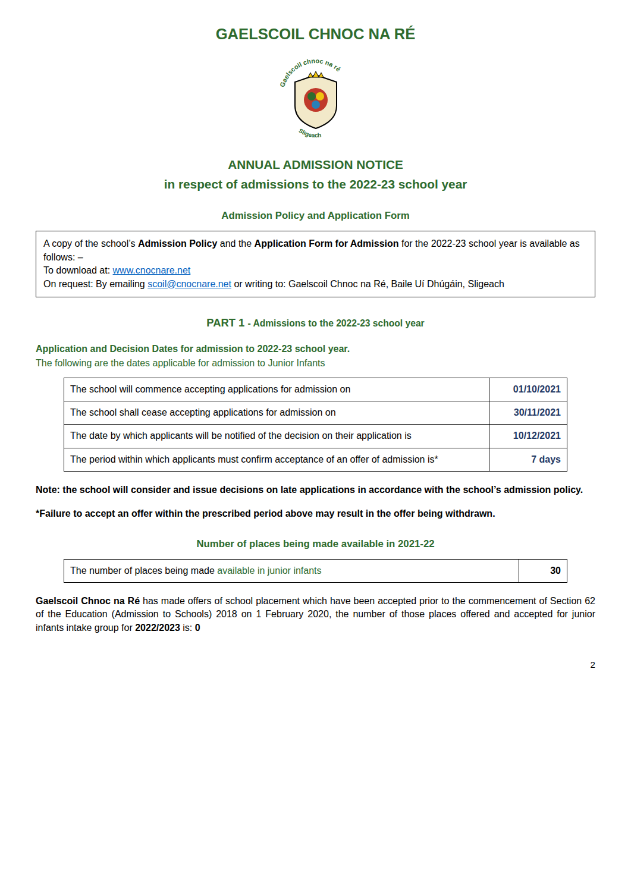GAELSCOIL CHNOC NA RÉ
Gaelscoil chnoc na ré Sligeach
ANNUAL ADMISSION NOTICE
in respect of admissions to the 2022-23 school year
Admission Policy and Application Form
A copy of the school’s Admission Policy and the Application Form for Admission for the 2022-23 school year is available as follows: –
To download at: www.cnocnare.net
On request: By emailing scoil@cnocnare.net or writing to: Gaelscoil Chnoc na Ré, Baile Uí Dhúgáin, Sligeach
PART 1 - Admissions to the 2022-23 school year
Application and Decision Dates for admission to 2022-23 school year.
The following are the dates applicable for admission to Junior Infants
| The school will commence accepting applications for admission on | 01/10/2021 |
| The school shall cease accepting applications for admission on | 30/11/2021 |
| The date by which applicants will be notified of the decision on their application is | 10/12/2021 |
| The period within which applicants must confirm acceptance of an offer of admission is* | 7 days |
Note: the school will consider and issue decisions on late applications in accordance with the school’s admission policy.
*Failure to accept an offer within the prescribed period above may result in the offer being withdrawn.
Number of places being made available in 2021-22
| The number of places being made available in junior infants | 30 |
Gaelscoil Chnoc na Ré has made offers of school placement which have been accepted prior to the commencement of Section 62 of the Education (Admission to Schools) 2018 on 1 February 2020, the number of those places offered and accepted for junior infants intake group for 2022/2023 is: 0
2